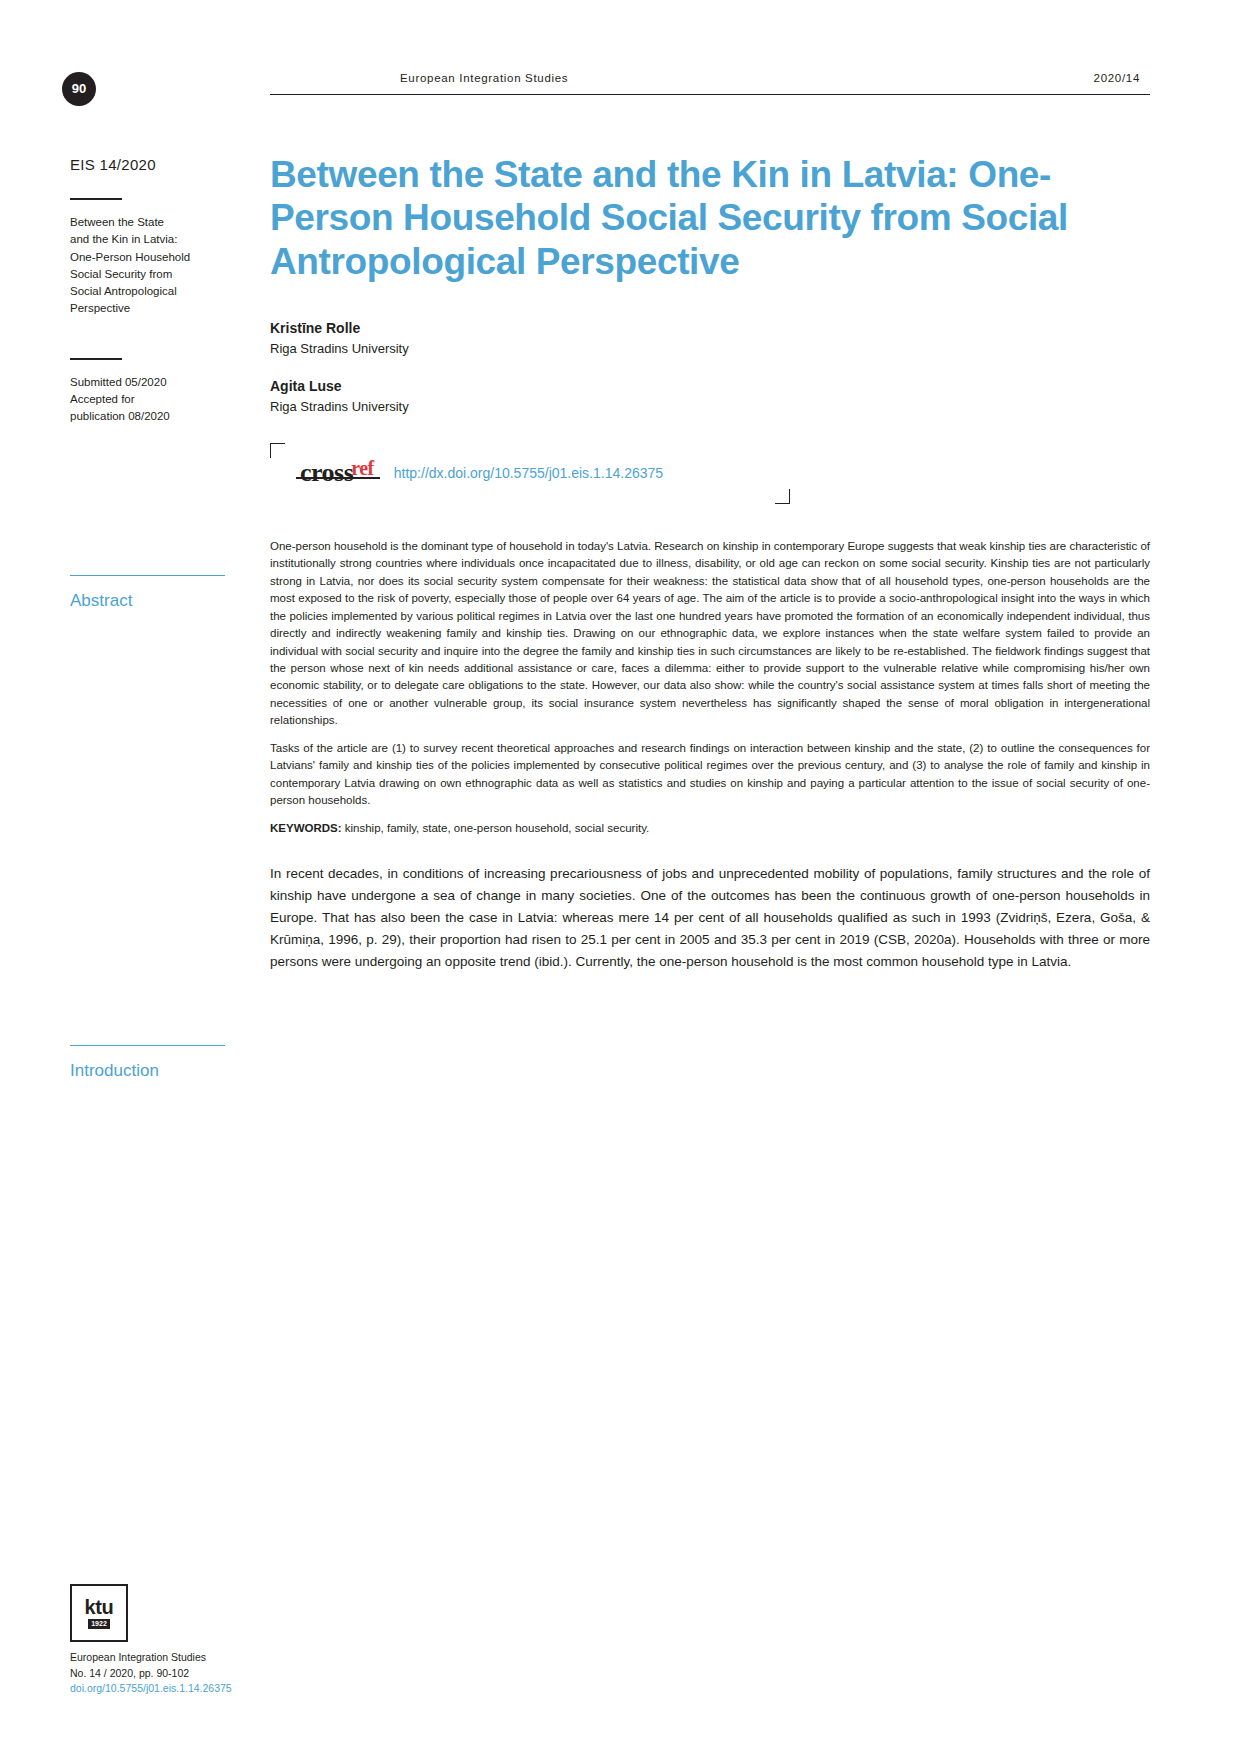90
European Integration Studies 2020/14
EIS 14/2020
Between the State
and the Kin in Latvia:
One-Person Household
Social Security from
Social Antropological
Perspective
Submitted 05/2020
Accepted for
publication 08/2020
Abstract
Introduction
Between the State and the Kin in Latvia: One-Person Household Social Security from Social Antropological Perspective
Kristīne Rolle
Riga Stradins University
Agita Luse
Riga Stradins University
crossref http://dx.doi.org/10.5755/j01.eis.1.14.26375
One-person household is the dominant type of household in today's Latvia. Research on kinship in contemporary Europe suggests that weak kinship ties are characteristic of institutionally strong countries where individuals once incapacitated due to illness, disability, or old age can reckon on some social security. Kinship ties are not particularly strong in Latvia, nor does its social security system compensate for their weakness: the statistical data show that of all household types, one-person households are the most exposed to the risk of poverty, especially those of people over 64 years of age. The aim of the article is to provide a socio-anthropological insight into the ways in which the policies implemented by various political regimes in Latvia over the last one hundred years have promoted the formation of an economically independent individual, thus directly and indirectly weakening family and kinship ties. Drawing on our ethnographic data, we explore instances when the state welfare system failed to provide an individual with social security and inquire into the degree the family and kinship ties in such circumstances are likely to be re-established. The fieldwork findings suggest that the person whose next of kin needs additional assistance or care, faces a dilemma: either to provide support to the vulnerable relative while compromising his/her own economic stability, or to delegate care obligations to the state. However, our data also show: while the country's social assistance system at times falls short of meeting the necessities of one or another vulnerable group, its social insurance system nevertheless has significantly shaped the sense of moral obligation in intergenerational relationships.
Tasks of the article are (1) to survey recent theoretical approaches and research findings on interaction between kinship and the state, (2) to outline the consequences for Latvians' family and kinship ties of the policies implemented by consecutive political regimes over the previous century, and (3) to analyse the role of family and kinship in contemporary Latvia drawing on own ethnographic data as well as statistics and studies on kinship and paying a particular attention to the issue of social security of one-person households.
KEYWORDS: kinship, family, state, one-person household, social security.
In recent decades, in conditions of increasing precariousness of jobs and unprecedented mobility of populations, family structures and the role of kinship have undergone a sea of change in many societies. One of the outcomes has been the continuous growth of one-person households in Europe. That has also been the case in Latvia: whereas mere 14 per cent of all households qualified as such in 1993 (Zvidriņš, Ezera, Goša, & Krūmiņa, 1996, p. 29), their proportion had risen to 25.1 per cent in 2005 and 35.3 per cent in 2019 (CSB, 2020a). Households with three or more persons were undergoing an opposite trend (ibid.). Currently, the one-person household is the most common household type in Latvia.
ktu 1922
European Integration Studies
No. 14 / 2020, pp. 90-102
doi.org/10.5755/j01.eis.1.14.26375